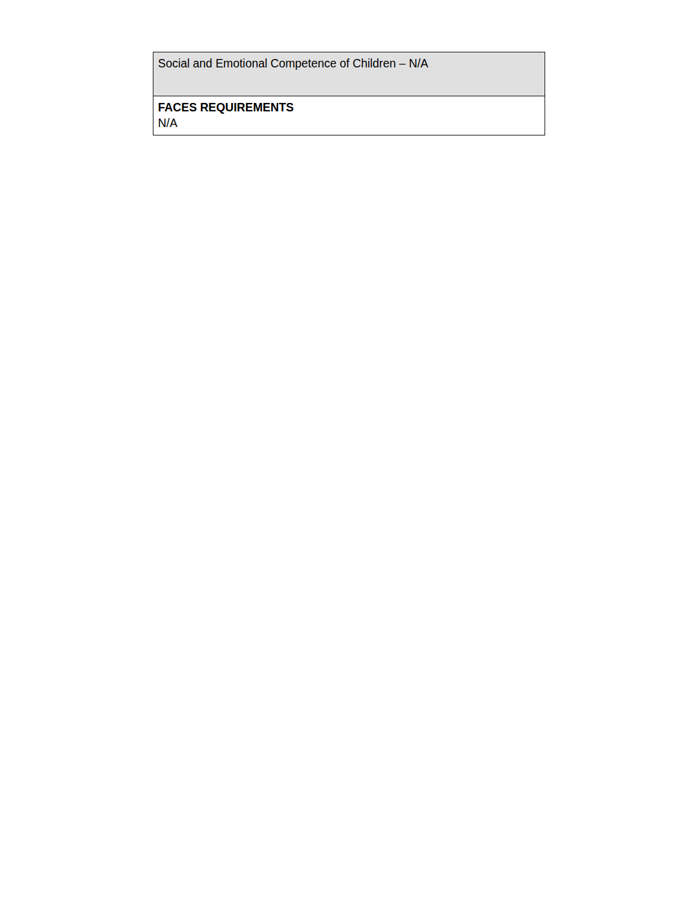| Social and Emotional Competence of Children – N/A |
| FACES REQUIREMENTS N/A |